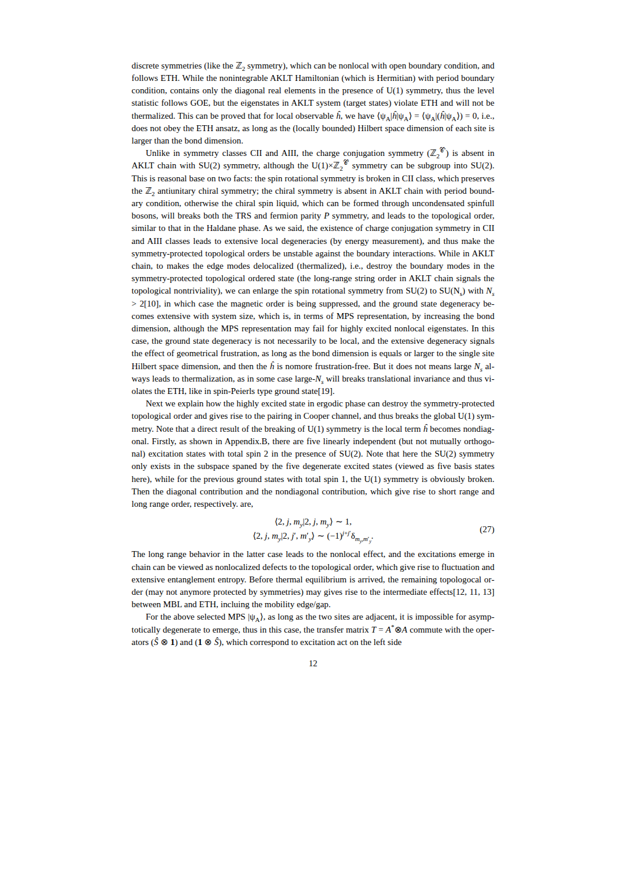discrete symmetries (like the ℤ2 symmetry), which can be nonlocal with open boundary condition, and follows ETH. While the nonintegrable AKLT Hamiltonian (which is Hermitian) with period boundary condition, contains only the diagonal real elements in the presence of U(1) symmetry, thus the level statistic follows GOE, but the eigenstates in AKLT system (target states) violate ETH and will not be thermalized. This can be proved that for local observable ĥ, we have ⟨ψA|ĥ|ψA⟩ = ⟨ψA|(ĥ|ψA⟩) = 0, i.e., does not obey the ETH ansatz, as long as the (locally bounded) Hilbert space dimension of each site is larger than the bond dimension.
Unlike in symmetry classes CII and AIII, the charge conjugation symmetry (ℤ2𝒞′) is absent in AKLT chain with SU(2) symmetry, although the U(1)×ℤ2𝒞′ symmetry can be subgroup into SU(2). This is reasonal base on two facts: the spin rotational symmetry is broken in CII class, which preserves the ℤ2 antiunitary chiral symmetry; the chiral symmetry is absent in AKLT chain with period boundary condition, otherwise the chiral spin liquid, which can be formed through uncondensated spinfull bosons, will breaks both the TRS and fermion parity P symmetry, and leads to the topological order, similar to that in the Haldane phase. As we said, the existence of charge conjugation symmetry in CII and AIII classes leads to extensive local degeneracies (by energy measurement), and thus make the symmetry-protected topological orders be unstable against the boundary interactions. While in AKLT chain, to makes the edge modes delocalized (thermalized), i.e., destroy the boundary modes in the symmetry-protected topological ordered state (the long-range string order in AKLT chain signals the topological nontriviality), we can enlarge the spin rotational symmetry from SU(2) to SU(Ns) with Ns > 2[10], in which case the magnetic order is being suppressed, and the ground state degeneracy becomes extensive with system size, which is, in terms of MPS representation, by increasing the bond dimension, although the MPS representation may fail for highly excited nonlocal eigenstates. In this case, the ground state degeneracy is not necessarily to be local, and the extensive degeneracy signals the effect of geometrical frustration, as long as the bond dimension is equals or larger to the single site Hilbert space dimension, and then the ĥ is nomore frustration-free. But it does not means large Ns always leads to thermalization, as in some case large-Ns will breaks translational invariance and thus violates the ETH, like in spin-Peierls type ground state[19].
Next we explain how the highly excited state in ergodic phase can destroy the symmetry-protected topological order and gives rise to the pairing in Cooper channel, and thus breaks the global U(1) symmetry. Note that a direct result of the breaking of U(1) symmetry is the local term ĥ becomes nondiagonal. Firstly, as shown in Appendix.B, there are five linearly independent (but not mutually orthogonal) excitation states with total spin 2 in the presence of SU(2). Note that here the SU(2) symmetry only exists in the subspace spaned by the five degenerate excited states (viewed as five basis states here), while for the previous ground states with total spin 1, the U(1) symmetry is obviously broken. Then the diagonal contribution and the nondiagonal contribution, which give rise to short range and long range order, respectively. are,
⟨2, j, my|2, j, my⟩ ∼ 1, ⟨2, j, my|2, j′, m′y⟩ ∼ (−1)j+j′δmy,m′y. (27)
The long range behavior in the latter case leads to the nonlocal effect, and the excitations emerge in chain can be viewed as nonlocalized defects to the topological order, which give rise to fluctuation and extensive entanglement entropy. Before thermal equilibrium is arrived, the remaining topologocal order (may not anymore protected by symmetries) may gives rise to the intermediate effects[12, 11, 13] between MBL and ETH, incluing the mobility edge/gap.
For the above selected MPS |ψA⟩, as long as the two sites are adjacent, it is impossible for asymptotically degenerate to emerge, thus in this case, the transfer matrix T = A*⊗A commute with the operators (Ŝ ⊗ 1) and (1 ⊗ Ŝ), which correspond to excitation act on the left side
12